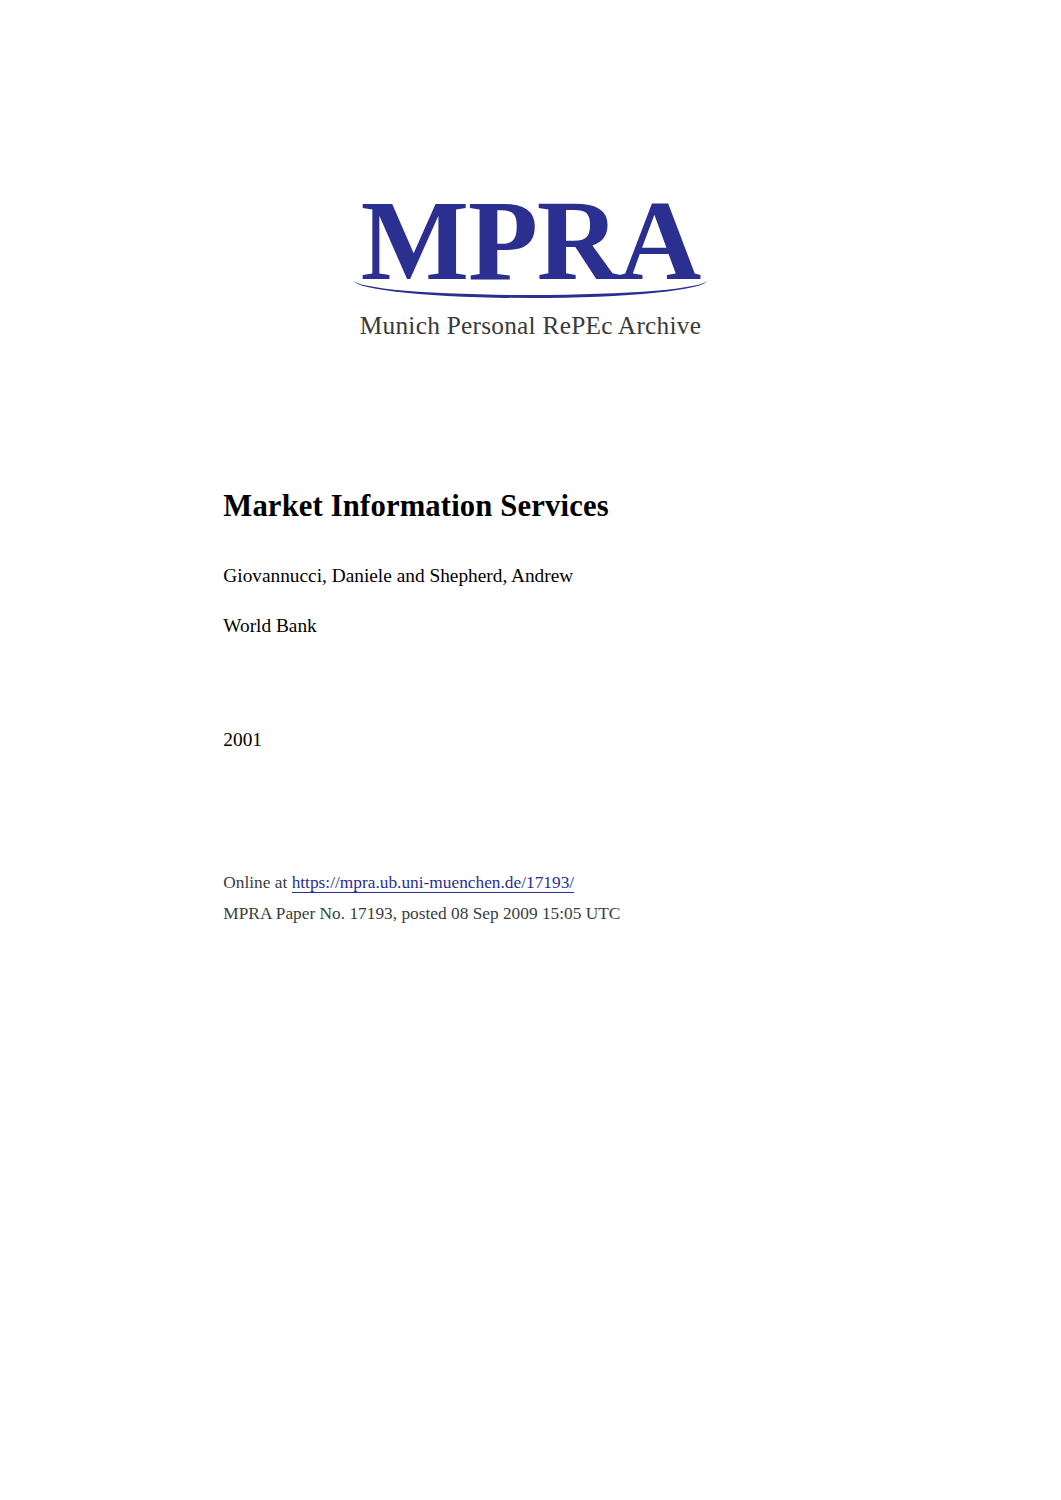MPRA
Munich Personal RePEc Archive
Market Information Services
Giovannucci, Daniele and Shepherd, Andrew
World Bank
2001
Online at https://mpra.ub.uni-muenchen.de/17193/
MPRA Paper No. 17193, posted 08 Sep 2009 15:05 UTC